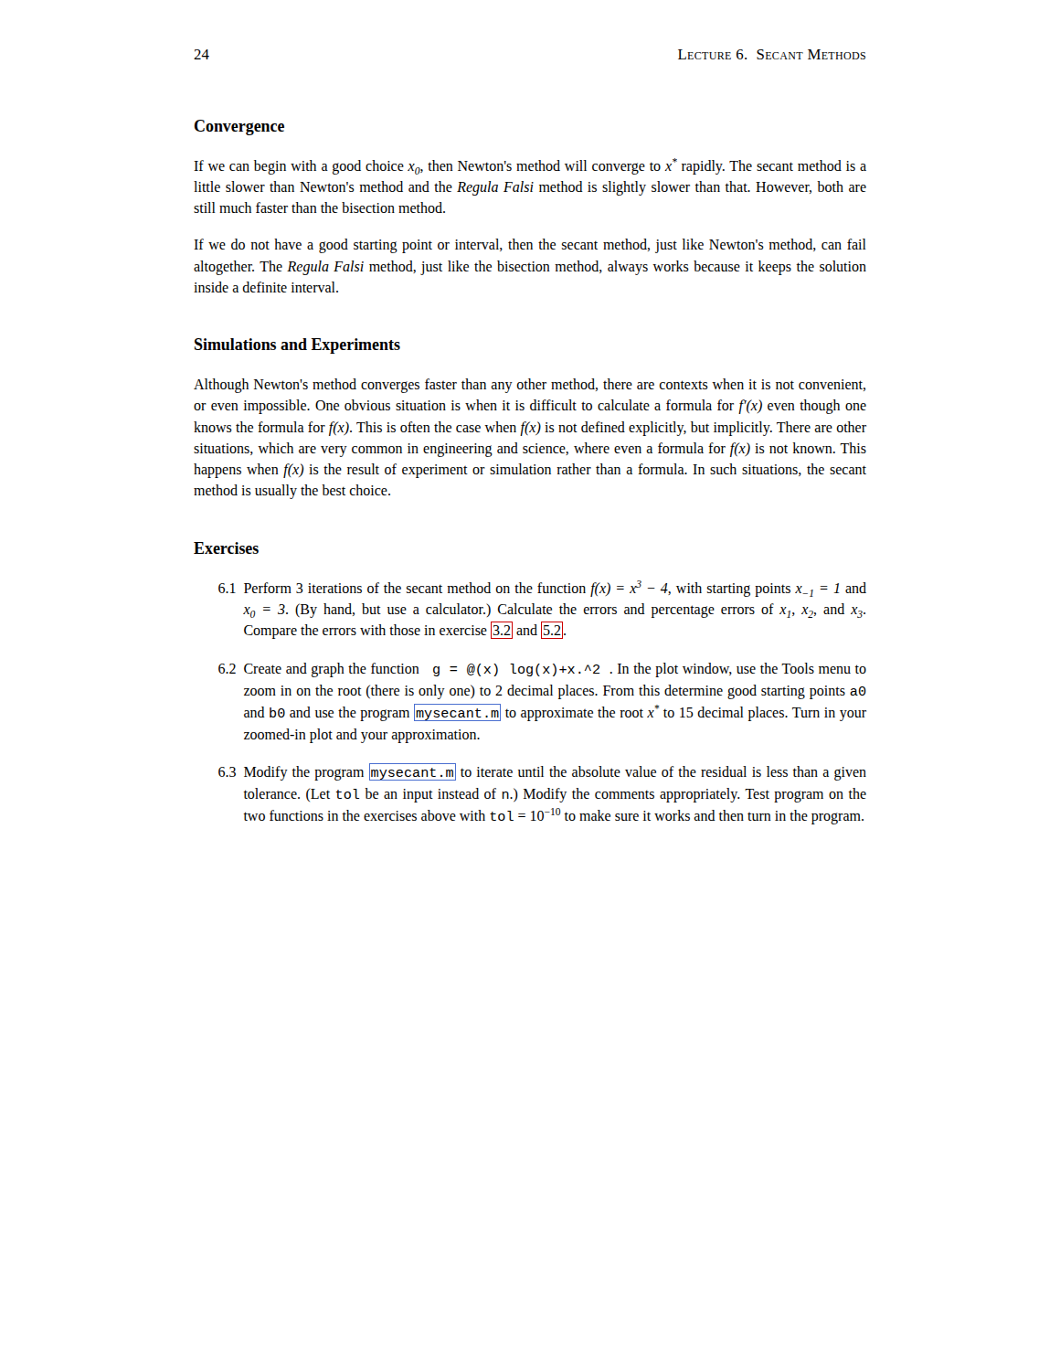24 Lecture 6. Secant Methods
Convergence
If we can begin with a good choice x0, then Newton's method will converge to x* rapidly. The secant method is a little slower than Newton's method and the Regula Falsi method is slightly slower than that. However, both are still much faster than the bisection method.
If we do not have a good starting point or interval, then the secant method, just like Newton's method, can fail altogether. The Regula Falsi method, just like the bisection method, always works because it keeps the solution inside a definite interval.
Simulations and Experiments
Although Newton's method converges faster than any other method, there are contexts when it is not convenient, or even impossible. One obvious situation is when it is difficult to calculate a formula for f′(x) even though one knows the formula for f(x). This is often the case when f(x) is not defined explicitly, but implicitly. There are other situations, which are very common in engineering and science, where even a formula for f(x) is not known. This happens when f(x) is the result of experiment or simulation rather than a formula. In such situations, the secant method is usually the best choice.
Exercises
Perform 3 iterations of the secant method on the function f(x) = x3 − 4, with starting points x−1 = 1 and x0 = 3. (By hand, but use a calculator.) Calculate the errors and percentage errors of x1, x2, and x3. Compare the errors with those in exercise 3.2 and 5.2.
Create and graph the function g = @(x) log(x)+x.^2 . In the plot window, use the Tools menu to zoom in on the root (there is only one) to 2 decimal places. From this determine good starting points a0 and b0 and use the program mysecant.m to approximate the root x* to 15 decimal places. Turn in your zoomed-in plot and your approximation.
Modify the program mysecant.m to iterate until the absolute value of the residual is less than a given tolerance. (Let tol be an input instead of n.) Modify the comments appropriately. Test program on the two functions in the exercises above with tol = 10−10 to make sure it works and then turn in the program.